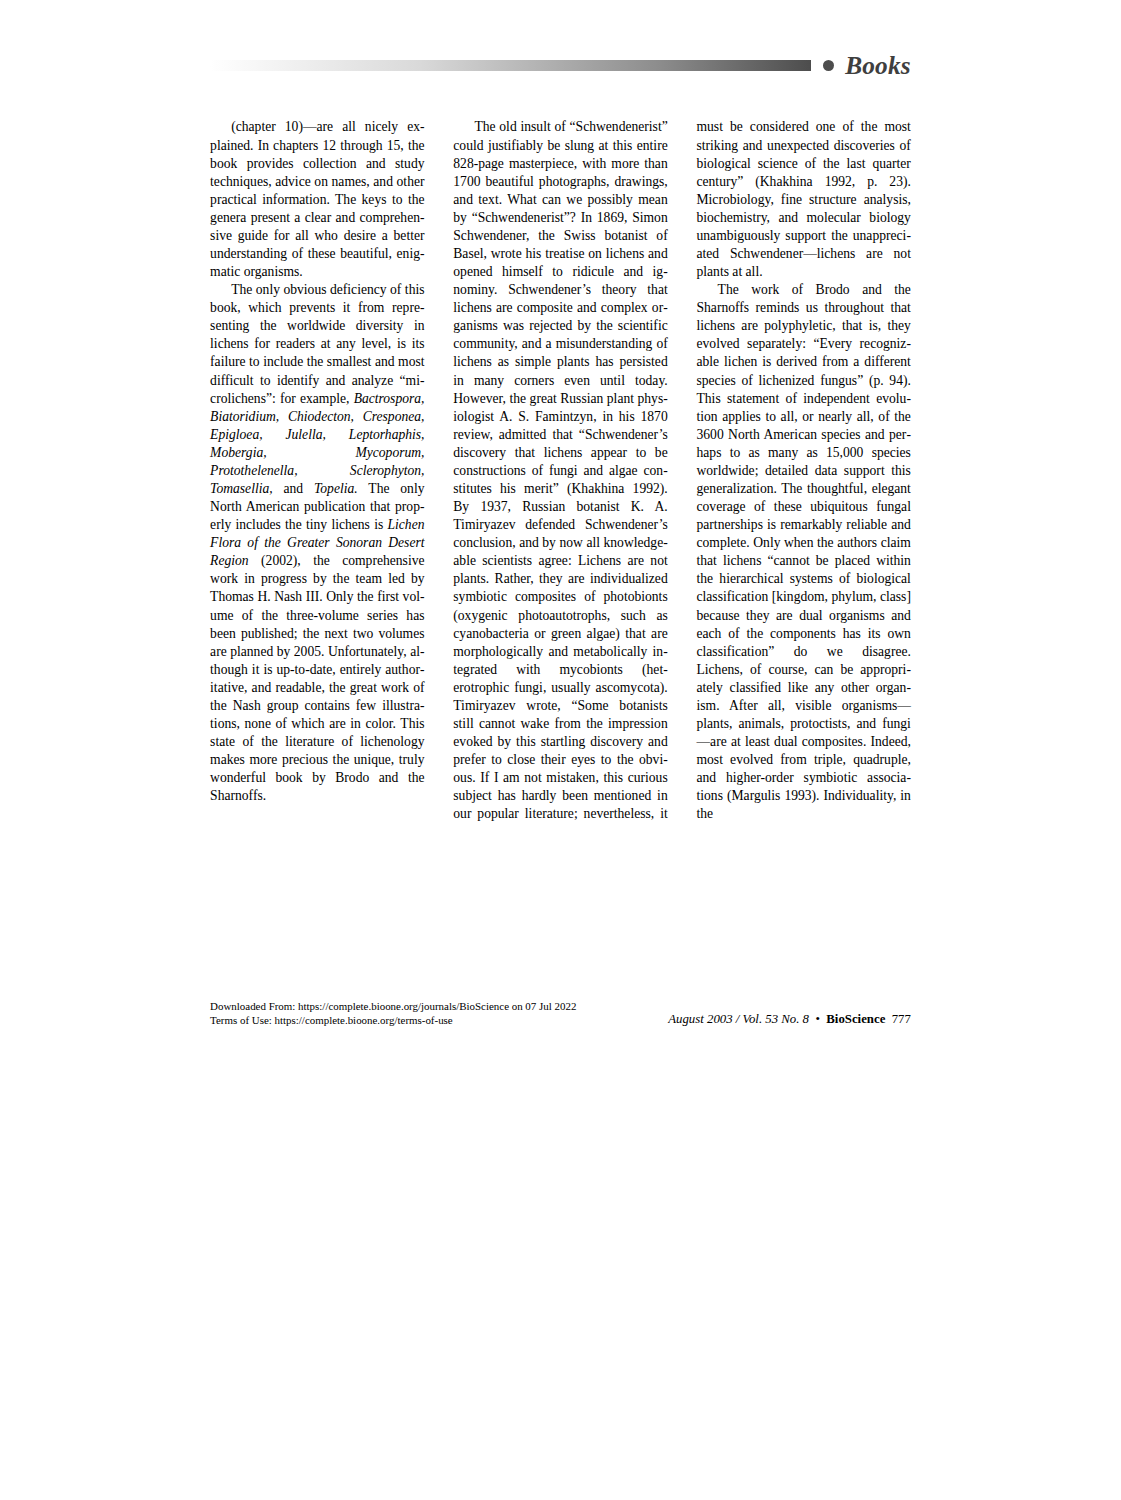Books
(chapter 10)—are all nicely explained. In chapters 12 through 15, the book provides collection and study techniques, advice on names, and other practical information. The keys to the genera present a clear and comprehensive guide for all who desire a better understanding of these beautiful, enigmatic organisms.
The only obvious deficiency of this book, which prevents it from representing the worldwide diversity in lichens for readers at any level, is its failure to include the smallest and most difficult to identify and analyze “microlichens”: for example, Bactrospora, Biatoridium, Chiodecton, Cresponea, Epigloea, Julella, Leptorhaphis, Mobergia, Mycoporum, Protothelenella, Sclerophyton, Tomasellia, and Topelia. The only North American publication that properly includes the tiny lichens is Lichen Flora of the Greater Sonoran Desert Region (2002), the comprehensive work in progress by the team led by Thomas H. Nash III. Only the first volume of the three-volume series has been published; the next two volumes are planned by 2005. Unfortunately, although it is up-to-date, entirely authoritative, and readable, the great work of the Nash group contains few illustrations, none of which are in color. This state of the literature of lichenology makes more precious the unique, truly wonderful book by Brodo and the Sharnoffs.
The old insult of “Schwendenerist” could justifiably be slung at this entire 828-page masterpiece, with more than 1700 beautiful photographs, drawings, and text. What can we possibly mean by “Schwendenerist”? In 1869, Simon Schwendener, the Swiss botanist of Basel, wrote his treatise on lichens and opened himself to ridicule and ignominy. Schwendener’s theory that lichens are composite and complex organisms was rejected by the scientific community, and a misunderstanding of lichens as simple plants has persisted in many corners even until today. However, the great Russian plant physiologist A. S. Famintzyn, in his 1870 review, admitted that “Schwendener’s discovery that lichens appear to be constructions of fungi and algae constitutes his merit” (Khakhina 1992). By 1937, Russian botanist K. A. Timiryazev defended Schwendener’s conclusion, and by now all knowledgeable scientists agree: Lichens are not plants. Rather, they are individualized symbiotic composites of photobionts (oxygenic photoautotrophs, such as cyanobacteria or green algae) that are morphologically and metabolically integrated with mycobionts (heterotrophic fungi, usually ascomycota). Timiryazev wrote, “Some botanists still cannot wake from the impression evoked by this startling discovery and prefer to close their eyes to the obvious. If I am not mistaken, this curious subject has hardly been mentioned in our popular literature; nevertheless, it must be considered one of the most striking and unexpected discoveries of biological science of the last quarter century” (Khakhina 1992, p. 23). Microbiology, fine structure analysis, biochemistry, and molecular biology unambiguously support the unappreciated Schwendener—lichens are not plants at all.
The work of Brodo and the Sharnoffs reminds us throughout that lichens are polyphyletic, that is, they evolved separately: “Every recognizable lichen is derived from a different species of lichenized fungus” (p. 94). This statement of independent evolution applies to all, or nearly all, of the 3600 North American species and perhaps to as many as 15,000 species worldwide; detailed data support this generalization. The thoughtful, elegant coverage of these ubiquitous fungal partnerships is remarkably reliable and complete. Only when the authors claim that lichens “cannot be placed within the hierarchical systems of biological classification [kingdom, phylum, class] because they are dual organisms and each of the components has its own classification” do we disagree. Lichens, of course, can be appropriately classified like any other organism. After all, visible organisms—plants, animals, protoctists, and fungi—are at least dual composites. Indeed, most evolved from triple, quadruple, and higher-order symbiotic associations (Margulis 1993). Individuality, in the
Downloaded From: https://complete.bioone.org/journals/BioScience on 07 Jul 2022
Terms of Use: https://complete.bioone.org/terms-of-use
August 2003 / Vol. 53 No. 8 • BioScience 777